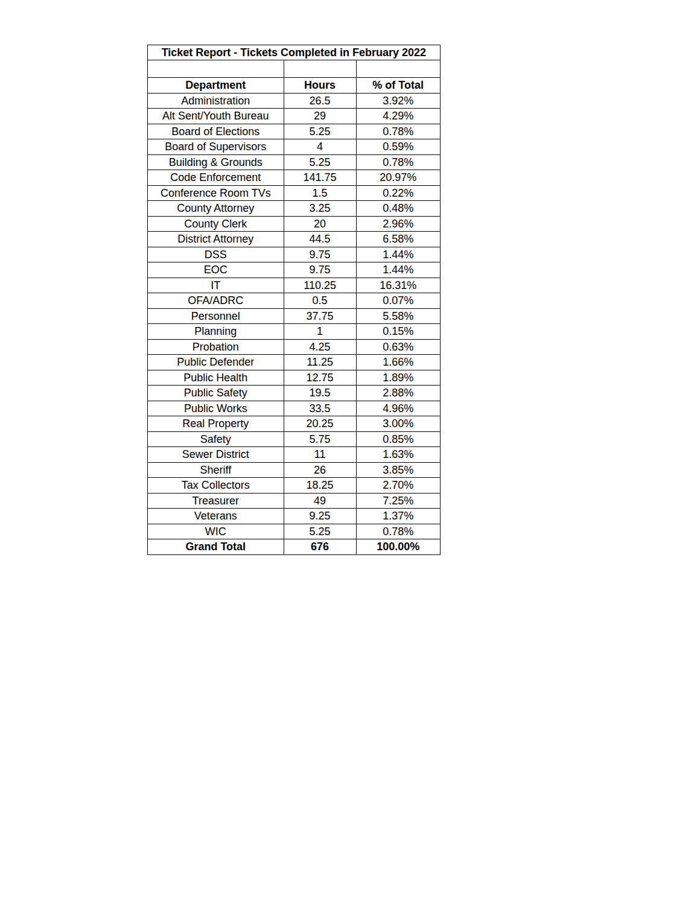| Ticket Report - Tickets Completed in February 2022 |
| Department | Hours | % of Total |
| Administration | 26.5 | 3.92% |
| Alt Sent/Youth Bureau | 29 | 4.29% |
| Board of Elections | 5.25 | 0.78% |
| Board of Supervisors | 4 | 0.59% |
| Building & Grounds | 5.25 | 0.78% |
| Code Enforcement | 141.75 | 20.97% |
| Conference Room TVs | 1.5 | 0.22% |
| County Attorney | 3.25 | 0.48% |
| County Clerk | 20 | 2.96% |
| District Attorney | 44.5 | 6.58% |
| DSS | 9.75 | 1.44% |
| EOC | 9.75 | 1.44% |
| IT | 110.25 | 16.31% |
| OFA/ADRC | 0.5 | 0.07% |
| Personnel | 37.75 | 5.58% |
| Planning | 1 | 0.15% |
| Probation | 4.25 | 0.63% |
| Public Defender | 11.25 | 1.66% |
| Public Health | 12.75 | 1.89% |
| Public Safety | 19.5 | 2.88% |
| Public Works | 33.5 | 4.96% |
| Real Property | 20.25 | 3.00% |
| Safety | 5.75 | 0.85% |
| Sewer District | 11 | 1.63% |
| Sheriff | 26 | 3.85% |
| Tax Collectors | 18.25 | 2.70% |
| Treasurer | 49 | 7.25% |
| Veterans | 9.25 | 1.37% |
| WIC | 5.25 | 0.78% |
| Grand Total | 676 | 100.00% |